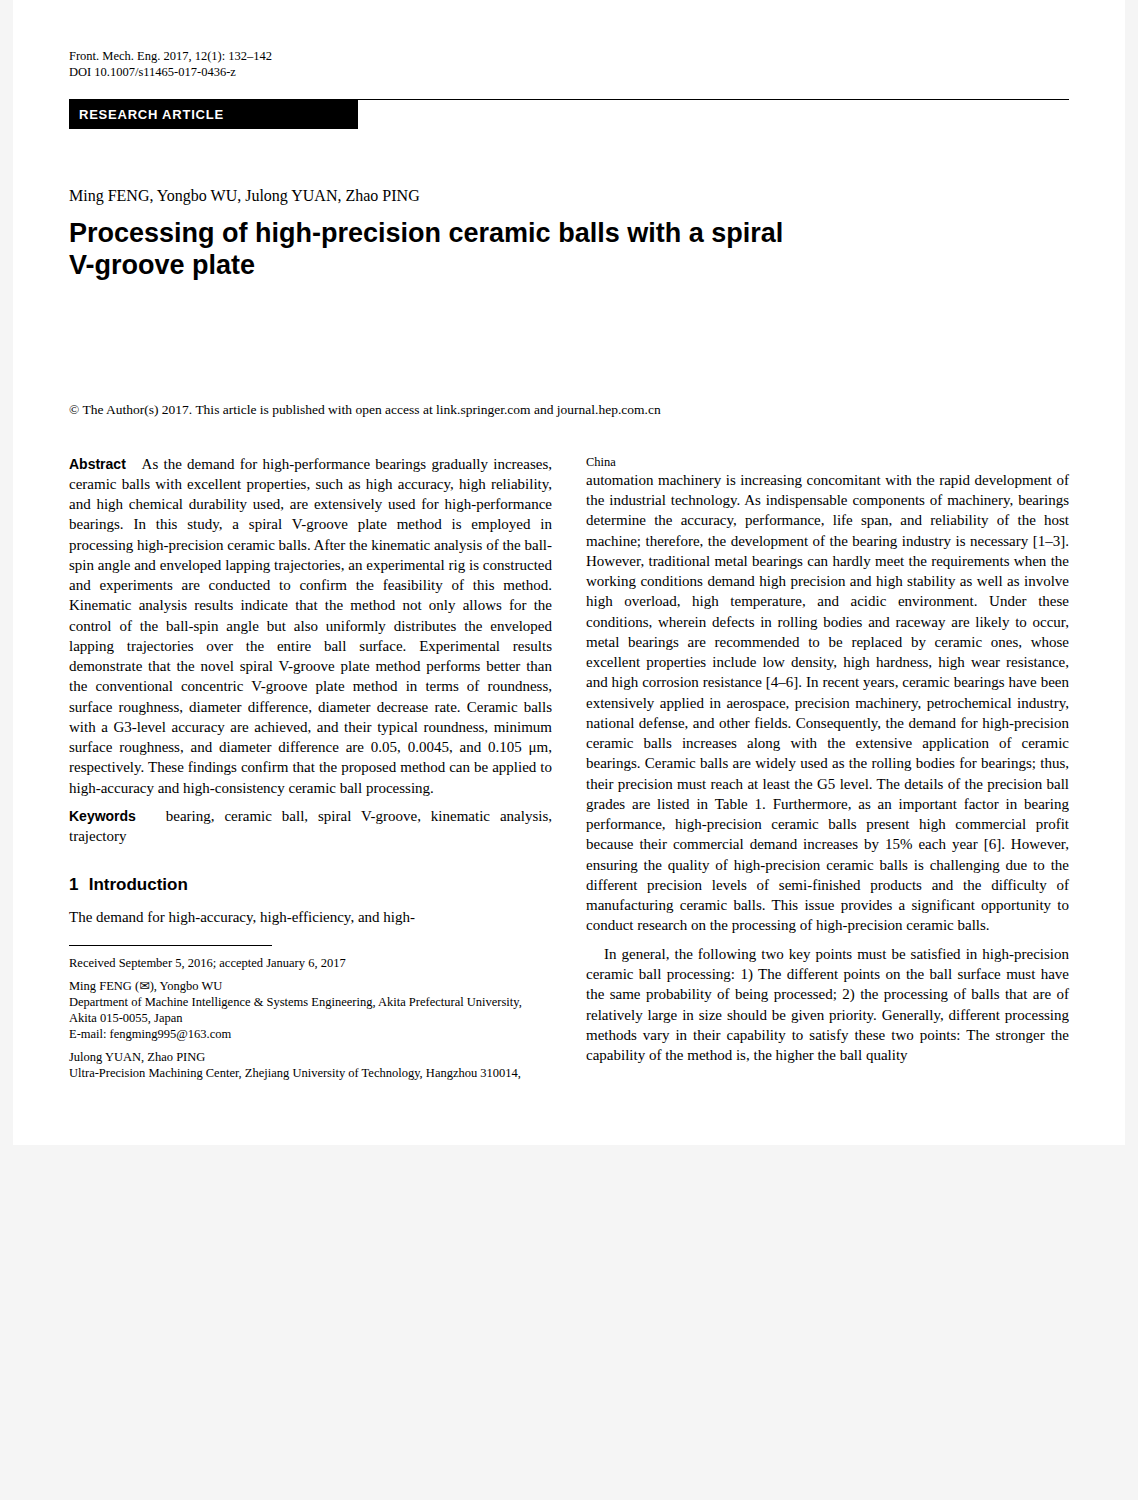Front. Mech. Eng. 2017, 12(1): 132–142
DOI 10.1007/s11465-017-0436-z
RESEARCH ARTICLE
Ming FENG, Yongbo WU, Julong YUAN, Zhao PING
Processing of high-precision ceramic balls with a spiral
V-groove plate
© The Author(s) 2017. This article is published with open access at link.springer.com and journal.hep.com.cn
Abstract As the demand for high-performance bearings gradually increases, ceramic balls with excellent properties, such as high accuracy, high reliability, and high chemical durability used, are extensively used for high-performance bearings. In this study, a spiral V-groove plate method is employed in processing high-precision ceramic balls. After the kinematic analysis of the ball-spin angle and enveloped lapping trajectories, an experimental rig is constructed and experiments are conducted to confirm the feasibility of this method. Kinematic analysis results indicate that the method not only allows for the control of the ball-spin angle but also uniformly distributes the enveloped lapping trajectories over the entire ball surface. Experimental results demonstrate that the novel spiral V-groove plate method performs better than the conventional concentric V-groove plate method in terms of roundness, surface roughness, diameter difference, diameter decrease rate. Ceramic balls with a G3-level accuracy are achieved, and their typical roundness, minimum surface roughness, and diameter difference are 0.05, 0.0045, and 0.105 μm, respectively. These findings confirm that the proposed method can be applied to high-accuracy and high-consistency ceramic ball processing.
Keywords bearing, ceramic ball, spiral V-groove, kinematic analysis, trajectory
1 Introduction
The demand for high-accuracy, high-efficiency, and high-
Received September 5, 2016; accepted January 6, 2017
Ming FENG (✉), Yongbo WU
Department of Machine Intelligence & Systems Engineering, Akita Prefectural University, Akita 015-0055, Japan
E-mail: fengming995@163.com
Julong YUAN, Zhao PING
Ultra-Precision Machining Center, Zhejiang University of Technology, Hangzhou 310014, China
automation machinery is increasing concomitant with the rapid development of the industrial technology. As indispensable components of machinery, bearings determine the accuracy, performance, life span, and reliability of the host machine; therefore, the development of the bearing industry is necessary [1–3]. However, traditional metal bearings can hardly meet the requirements when the working conditions demand high precision and high stability as well as involve high overload, high temperature, and acidic environment. Under these conditions, wherein defects in rolling bodies and raceway are likely to occur, metal bearings are recommended to be replaced by ceramic ones, whose excellent properties include low density, high hardness, high wear resistance, and high corrosion resistance [4–6]. In recent years, ceramic bearings have been extensively applied in aerospace, precision machinery, petrochemical industry, national defense, and other fields. Consequently, the demand for high-precision ceramic balls increases along with the extensive application of ceramic bearings. Ceramic balls are widely used as the rolling bodies for bearings; thus, their precision must reach at least the G5 level. The details of the precision ball grades are listed in Table 1. Furthermore, as an important factor in bearing performance, high-precision ceramic balls present high commercial profit because their commercial demand increases by 15% each year [6]. However, ensuring the quality of high-precision ceramic balls is challenging due to the different precision levels of semi-finished products and the difficulty of manufacturing ceramic balls. This issue provides a significant opportunity to conduct research on the processing of high-precision ceramic balls.
In general, the following two key points must be satisfied in high-precision ceramic ball processing: 1) The different points on the ball surface must have the same probability of being processed; 2) the processing of balls that are of relatively large in size should be given priority. Generally, different processing methods vary in their capability to satisfy these two points: The stronger the capability of the method is, the higher the ball quality